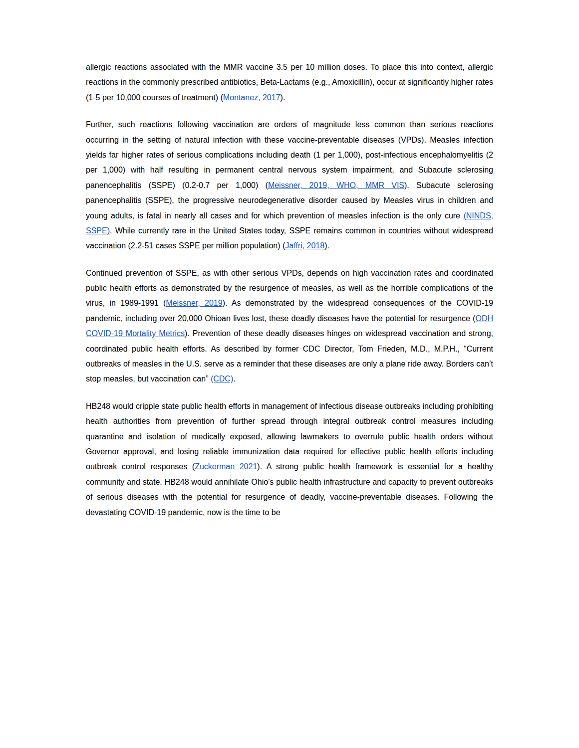allergic reactions associated with the MMR vaccine 3.5 per 10 million doses. To place this into context, allergic reactions in the commonly prescribed antibiotics, Beta-Lactams (e.g., Amoxicillin), occur at significantly higher rates (1-5 per 10,000 courses of treatment) (Montanez, 2017).
Further, such reactions following vaccination are orders of magnitude less common than serious reactions occurring in the setting of natural infection with these vaccine-preventable diseases (VPDs). Measles infection yields far higher rates of serious complications including death (1 per 1,000), post-infectious encephalomyelitis (2 per 1,000) with half resulting in permanent central nervous system impairment, and Subacute sclerosing panencephalitis (SSPE) (0.2-0.7 per 1,000) (Meissner, 2019, WHO, MMR VIS). Subacute sclerosing panencephalitis (SSPE), the progressive neurodegenerative disorder caused by Measles virus in children and young adults, is fatal in nearly all cases and for which prevention of measles infection is the only cure (NINDS, SSPE). While currently rare in the United States today, SSPE remains common in countries without widespread vaccination (2.2-51 cases SSPE per million population) (Jaffri, 2018).
Continued prevention of SSPE, as with other serious VPDs, depends on high vaccination rates and coordinated public health efforts as demonstrated by the resurgence of measles, as well as the horrible complications of the virus, in 1989-1991 (Meissner, 2019). As demonstrated by the widespread consequences of the COVID-19 pandemic, including over 20,000 Ohioan lives lost, these deadly diseases have the potential for resurgence (ODH COVID-19 Mortality Metrics). Prevention of these deadly diseases hinges on widespread vaccination and strong, coordinated public health efforts. As described by former CDC Director, Tom Frieden, M.D., M.P.H., “Current outbreaks of measles in the U.S. serve as a reminder that these diseases are only a plane ride away. Borders can’t stop measles, but vaccination can” (CDC).
HB248 would cripple state public health efforts in management of infectious disease outbreaks including prohibiting health authorities from prevention of further spread through integral outbreak control measures including quarantine and isolation of medically exposed, allowing lawmakers to overrule public health orders without Governor approval, and losing reliable immunization data required for effective public health efforts including outbreak control responses (Zuckerman 2021). A strong public health framework is essential for a healthy community and state. HB248 would annihilate Ohio’s public health infrastructure and capacity to prevent outbreaks of serious diseases with the potential for resurgence of deadly, vaccine-preventable diseases. Following the devastating COVID-19 pandemic, now is the time to be